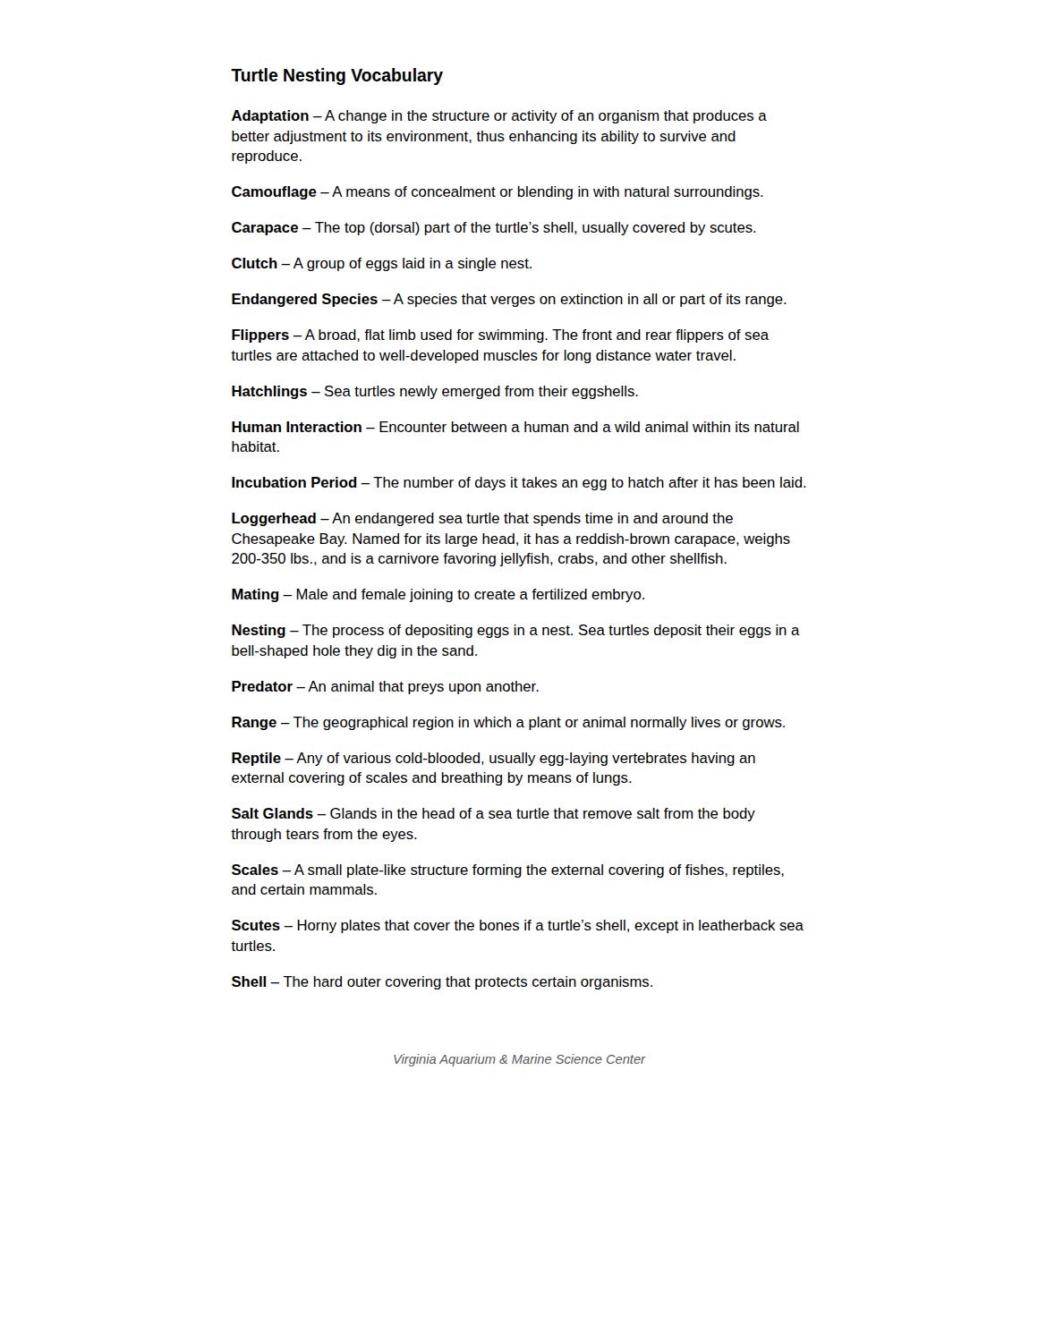Turtle Nesting Vocabulary
Adaptation
– A change in the structure or activity of an organism that produces a better adjustment to its environment, thus enhancing its ability to survive and reproduce.
Camouflage
– A means of concealment or blending in with natural surroundings.
Carapace
– The top (dorsal) part of the turtle’s shell, usually covered by scutes.
Clutch
– A group of eggs laid in a single nest.
Endangered Species
– A species that verges on extinction in all or part of its range.
Flippers
– A broad, flat limb used for swimming. The front and rear flippers of sea turtles are attached to well-developed muscles for long distance water travel.
Hatchlings
– Sea turtles newly emerged from their eggshells.
Human Interaction
– Encounter between a human and a wild animal within its natural habitat.
Incubation Period
– The number of days it takes an egg to hatch after it has been laid.
Loggerhead
– An endangered sea turtle that spends time in and around the Chesapeake Bay. Named for its large head, it has a reddish-brown carapace, weighs 200-350 lbs., and is a carnivore favoring jellyfish, crabs, and other shellfish.
Mating
– Male and female joining to create a fertilized embryo.
Nesting
– The process of depositing eggs in a nest. Sea turtles deposit their eggs in a bell-shaped hole they dig in the sand.
Predator
– An animal that preys upon another.
Range
– The geographical region in which a plant or animal normally lives or grows.
Reptile
– Any of various cold-blooded, usually egg-laying vertebrates having an external covering of scales and breathing by means of lungs.
Salt Glands
– Glands in the head of a sea turtle that remove salt from the body through tears from the eyes.
Scales
– A small plate-like structure forming the external covering of fishes, reptiles, and certain mammals.
Scutes
– Horny plates that cover the bones if a turtle’s shell, except in leatherback sea turtles.
Shell
– The hard outer covering that protects certain organisms.
Virginia Aquarium & Marine Science Center